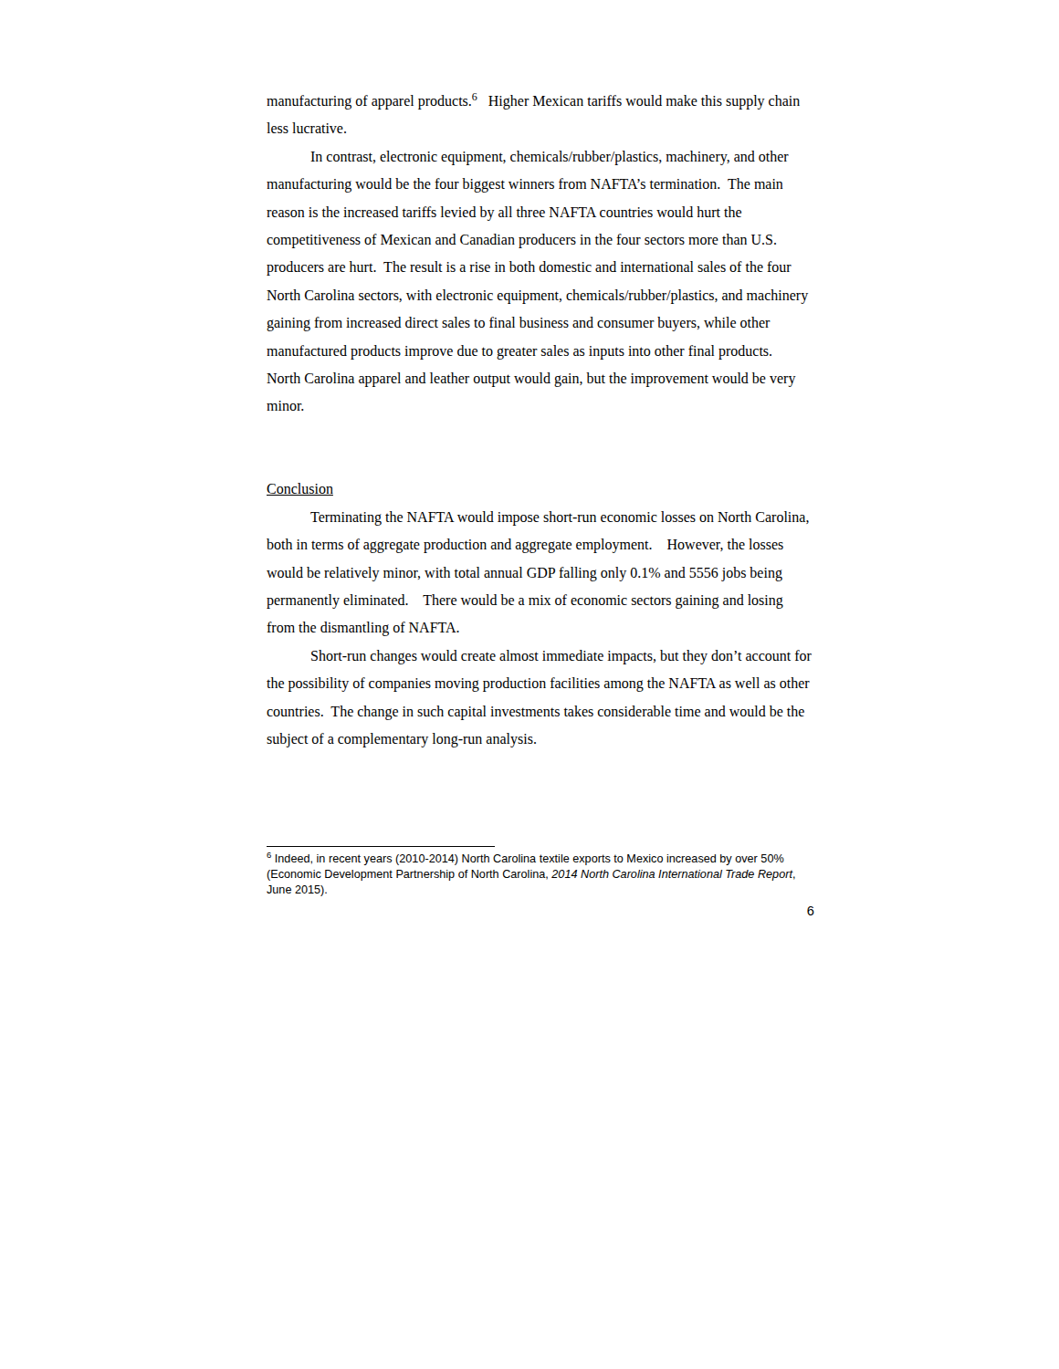manufacturing of apparel products.6 Higher Mexican tariffs would make this supply chain less lucrative.
In contrast, electronic equipment, chemicals/rubber/plastics, machinery, and other manufacturing would be the four biggest winners from NAFTA’s termination. The main reason is the increased tariffs levied by all three NAFTA countries would hurt the competitiveness of Mexican and Canadian producers in the four sectors more than U.S. producers are hurt. The result is a rise in both domestic and international sales of the four North Carolina sectors, with electronic equipment, chemicals/rubber/plastics, and machinery gaining from increased direct sales to final business and consumer buyers, while other manufactured products improve due to greater sales as inputs into other final products. North Carolina apparel and leather output would gain, but the improvement would be very minor.
Conclusion
Terminating the NAFTA would impose short-run economic losses on North Carolina, both in terms of aggregate production and aggregate employment. However, the losses would be relatively minor, with total annual GDP falling only 0.1% and 5556 jobs being permanently eliminated. There would be a mix of economic sectors gaining and losing from the dismantling of NAFTA.
Short-run changes would create almost immediate impacts, but they don’t account for the possibility of companies moving production facilities among the NAFTA as well as other countries. The change in such capital investments takes considerable time and would be the subject of a complementary long-run analysis.
6 Indeed, in recent years (2010-2014) North Carolina textile exports to Mexico increased by over 50% (Economic Development Partnership of North Carolina, 2014 North Carolina International Trade Report, June 2015).
6